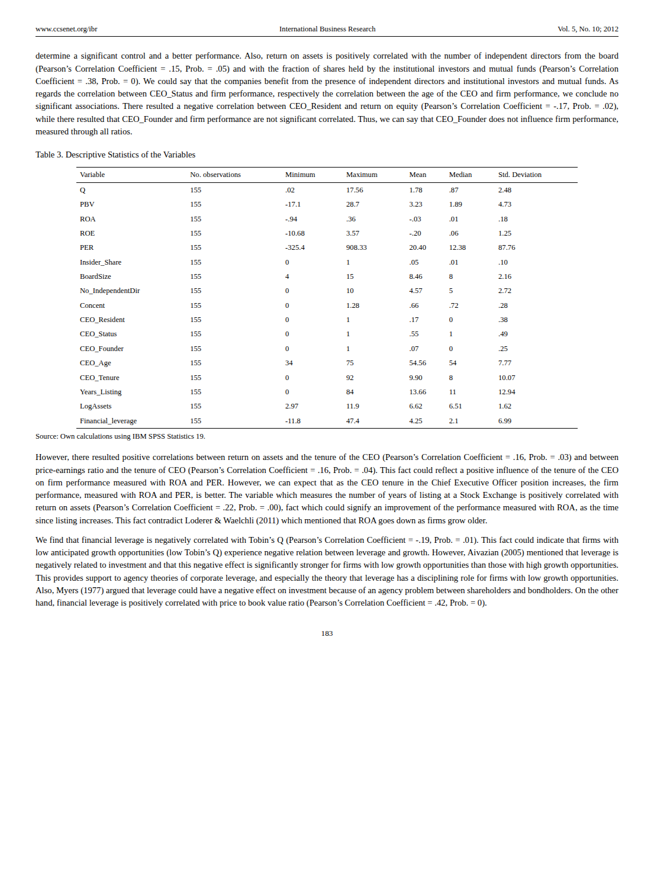www.ccsenet.org/ibr
International Business Research
Vol. 5, No. 10; 2012
determine a significant control and a better performance. Also, return on assets is positively correlated with the number of independent directors from the board (Pearson’s Correlation Coefficient = .15, Prob. = .05) and with the fraction of shares held by the institutional investors and mutual funds (Pearson’s Correlation Coefficient = .38, Prob. = 0). We could say that the companies benefit from the presence of independent directors and institutional investors and mutual funds. As regards the correlation between CEO_Status and firm performance, respectively the correlation between the age of the CEO and firm performance, we conclude no significant associations. There resulted a negative correlation between CEO_Resident and return on equity (Pearson’s Correlation Coefficient = -.17, Prob. = .02), while there resulted that CEO_Founder and firm performance are not significant correlated. Thus, we can say that CEO_Founder does not influence firm performance, measured through all ratios.
Table 3. Descriptive Statistics of the Variables
| Variable | No. observations | Minimum | Maximum | Mean | Median | Std. Deviation |
| --- | --- | --- | --- | --- | --- | --- |
| Q | 155 | .02 | 17.56 | 1.78 | .87 | 2.48 |
| PBV | 155 | -17.1 | 28.7 | 3.23 | 1.89 | 4.73 |
| ROA | 155 | -.94 | .36 | -.03 | .01 | .18 |
| ROE | 155 | -10.68 | 3.57 | -.20 | .06 | 1.25 |
| PER | 155 | -325.4 | 908.33 | 20.40 | 12.38 | 87.76 |
| Insider_Share | 155 | 0 | 1 | .05 | .01 | .10 |
| BoardSize | 155 | 4 | 15 | 8.46 | 8 | 2.16 |
| No_IndependentDir | 155 | 0 | 10 | 4.57 | 5 | 2.72 |
| Concent | 155 | 0 | 1.28 | .66 | .72 | .28 |
| CEO_Resident | 155 | 0 | 1 | .17 | 0 | .38 |
| CEO_Status | 155 | 0 | 1 | .55 | 1 | .49 |
| CEO_Founder | 155 | 0 | 1 | .07 | 0 | .25 |
| CEO_Age | 155 | 34 | 75 | 54.56 | 54 | 7.77 |
| CEO_Tenure | 155 | 0 | 92 | 9.90 | 8 | 10.07 |
| Years_Listing | 155 | 0 | 84 | 13.66 | 11 | 12.94 |
| LogAssets | 155 | 2.97 | 11.9 | 6.62 | 6.51 | 1.62 |
| Financial_leverage | 155 | -11.8 | 47.4 | 4.25 | 2.1 | 6.99 |
Source: Own calculations using IBM SPSS Statistics 19.
However, there resulted positive correlations between return on assets and the tenure of the CEO (Pearson’s Correlation Coefficient = .16, Prob. = .03) and between price-earnings ratio and the tenure of CEO (Pearson’s Correlation Coefficient = .16, Prob. = .04). This fact could reflect a positive influence of the tenure of the CEO on firm performance measured with ROA and PER. However, we can expect that as the CEO tenure in the Chief Executive Officer position increases, the firm performance, measured with ROA and PER, is better. The variable which measures the number of years of listing at a Stock Exchange is positively correlated with return on assets (Pearson’s Correlation Coefficient = .22, Prob. = .00), fact which could signify an improvement of the performance measured with ROA, as the time since listing increases. This fact contradict Loderer & Waelchli (2011) which mentioned that ROA goes down as firms grow older.
We find that financial leverage is negatively correlated with Tobin’s Q (Pearson’s Correlation Coefficient = -.19, Prob. = .01). This fact could indicate that firms with low anticipated growth opportunities (low Tobin’s Q) experience negative relation between leverage and growth. However, Aivazian (2005) mentioned that leverage is negatively related to investment and that this negative effect is significantly stronger for firms with low growth opportunities than those with high growth opportunities. This provides support to agency theories of corporate leverage, and especially the theory that leverage has a disciplining role for firms with low growth opportunities. Also, Myers (1977) argued that leverage could have a negative effect on investment because of an agency problem between shareholders and bondholders. On the other hand, financial leverage is positively correlated with price to book value ratio (Pearson’s Correlation Coefficient = .42, Prob. = 0).
183